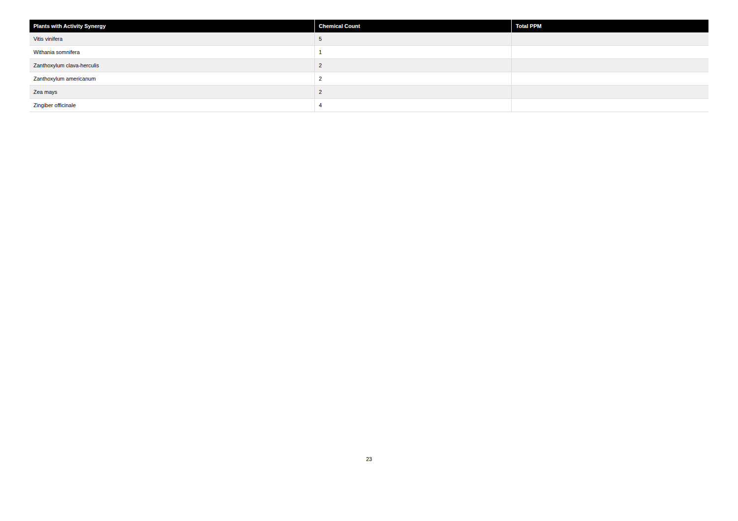| Plants with Activity Synergy | Chemical Count | Total PPM |
| --- | --- | --- |
| Vitis vinifera | 5 | |
| Withania somnifera | 1 | |
| Zanthoxylum clava-herculis | 2 | |
| Zanthoxylum americanum | 2 | |
| Zea mays | 2 | |
| Zingiber officinale | 4 | |
23